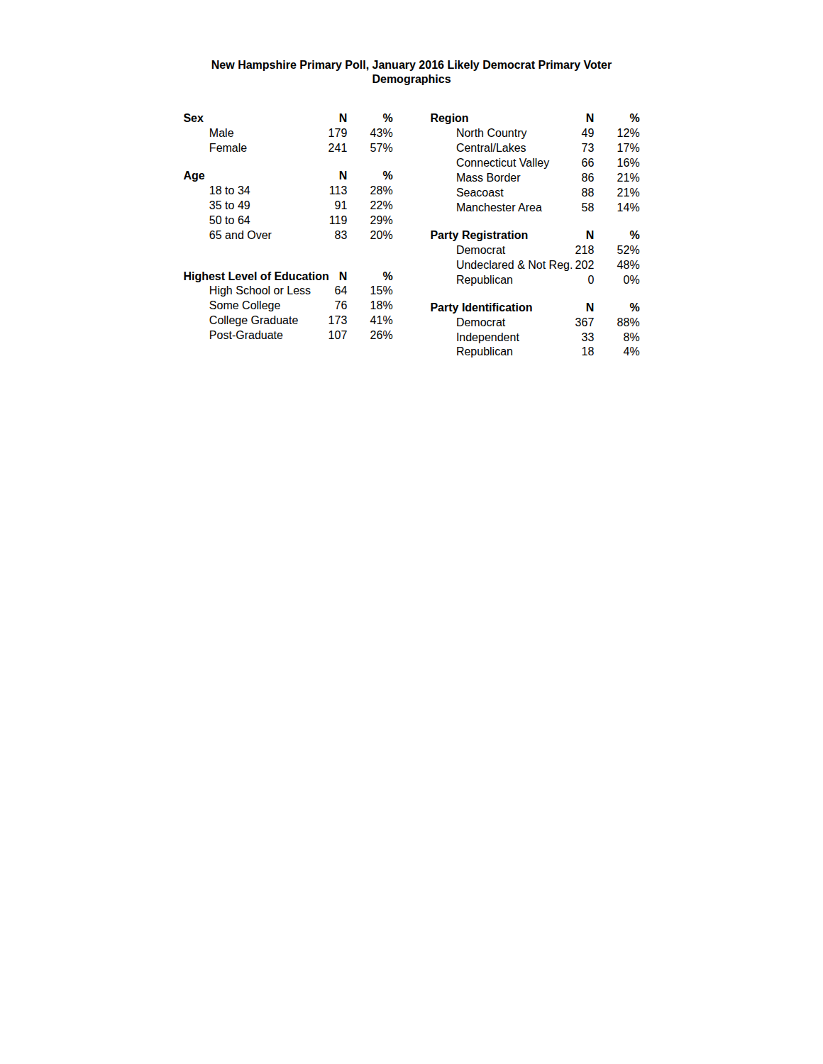New Hampshire Primary Poll, January 2016 Likely Democrat Primary Voter Demographics
| Sex | N | % |
| Male | 179 | 43% |
| Female | 241 | 57% |
| Age | N | % |
| 18 to 34 | 113 | 28% |
| 35 to 49 | 91 | 22% |
| 50 to 64 | 119 | 29% |
| 65 and Over | 83 | 20% |
| Highest Level of Education | N | % |
| High School or Less | 64 | 15% |
| Some College | 76 | 18% |
| College Graduate | 173 | 41% |
| Post-Graduate | 107 | 26% |
| Region | N | % |
| North Country | 49 | 12% |
| Central/Lakes | 73 | 17% |
| Connecticut Valley | 66 | 16% |
| Mass Border | 86 | 21% |
| Seacoast | 88 | 21% |
| Manchester Area | 58 | 14% |
| Party Registration | N | % |
| Democrat | 218 | 52% |
| Undeclared & Not Reg. | 202 | 48% |
| Republican | 0 | 0% |
| Party Identification | N | % |
| Democrat | 367 | 88% |
| Independent | 33 | 8% |
| Republican | 18 | 4% |